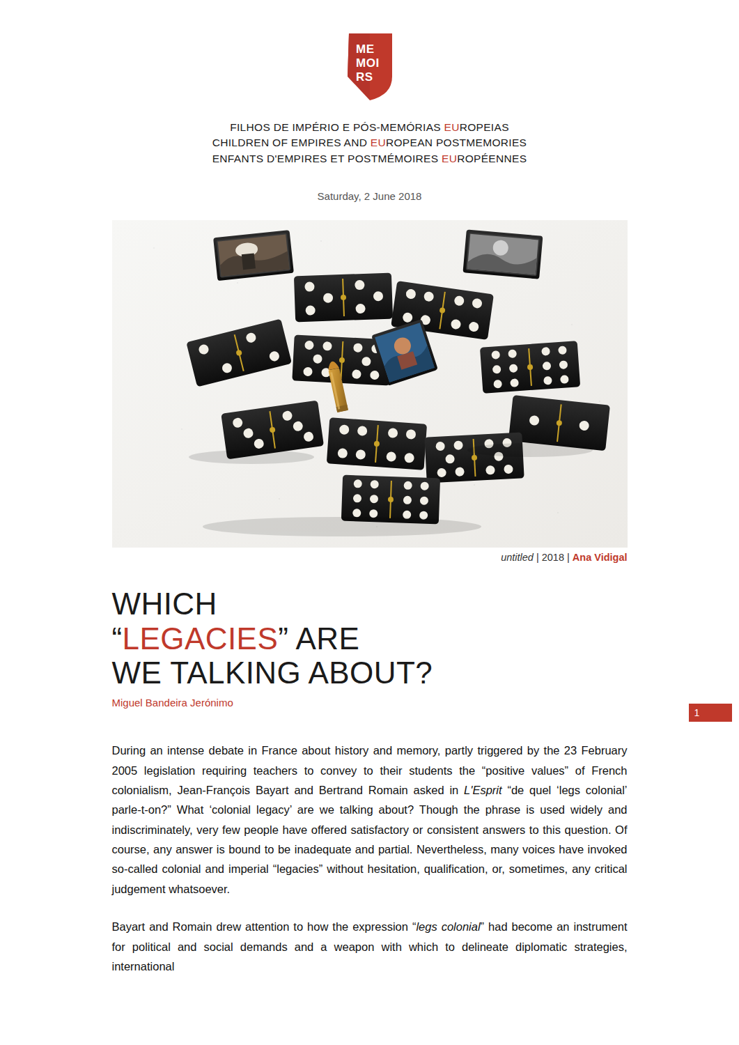ME MOI RS
FILHOS DE IMPÉRIO E PÓS-MEMÓRIAS EUROPEIAS
CHILDREN OF EMPIRES AND EUROPEAN POSTMEMORIES
ENFANTS D'EMPIRES ET POSTMÉMOIRES EUROPÉENNES
Saturday, 2 June 2018
untitled | 2018 | Ana Vidigal
WHICH
“LEGACIES” ARE
WE TALKING ABOUT?
Miguel Bandeira Jerónimo
1
During an intense debate in France about history and memory, partly triggered by the 23 February 2005 legislation requiring teachers to convey to their students the “positive values” of French colonialism, Jean-François Bayart and Bertrand Romain asked in L'Esprit “de quel ‘legs colonial’ parle-t-on?” What ‘colonial legacy’ are we talking about? Though the phrase is used widely and indiscriminately, very few people have offered satisfactory or consistent answers to this question. Of course, any answer is bound to be inadequate and partial. Nevertheless, many voices have invoked so-called colonial and imperial “legacies” without hesitation, qualification, or, sometimes, any critical judgement whatsoever.
Bayart and Romain drew attention to how the expression “legs colonial” had become an instrument for political and social demands and a weapon with which to delineate diplomatic strategies, international